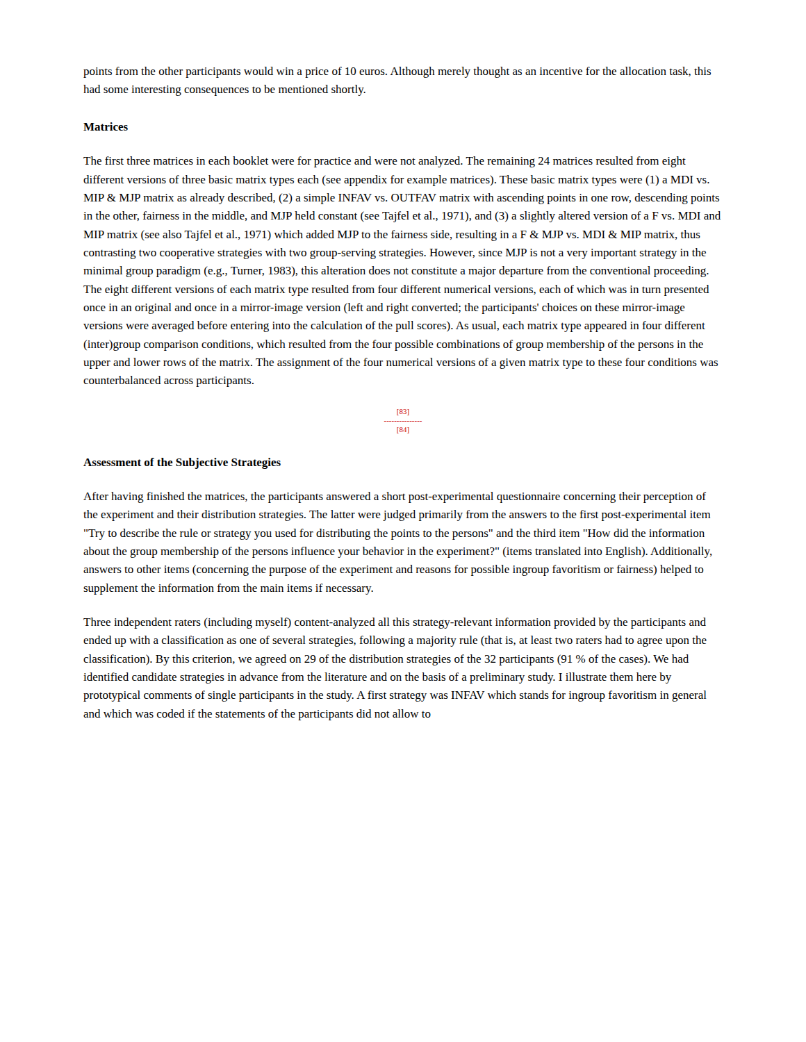points from the other participants would win a price of 10 euros. Although merely thought as an incentive for the allocation task, this had some interesting consequences to be mentioned shortly.
Matrices
The first three matrices in each booklet were for practice and were not analyzed. The remaining 24 matrices resulted from eight different versions of three basic matrix types each (see appendix for example matrices). These basic matrix types were (1) a MDI vs. MIP & MJP matrix as already described, (2) a simple INFAV vs. OUTFAV matrix with ascending points in one row, descending points in the other, fairness in the middle, and MJP held constant (see Tajfel et al., 1971), and (3) a slightly altered version of a F vs. MDI and MIP matrix (see also Tajfel et al., 1971) which added MJP to the fairness side, resulting in a F & MJP vs. MDI & MIP matrix, thus contrasting two cooperative strategies with two group-serving strategies. However, since MJP is not a very important strategy in the minimal group paradigm (e.g., Turner, 1983), this alteration does not constitute a major departure from the conventional proceeding. The eight different versions of each matrix type resulted from four different numerical versions, each of which was in turn presented once in an original and once in a mirror-image version (left and right converted; the participants' choices on these mirror-image versions were averaged before entering into the calculation of the pull scores). As usual, each matrix type appeared in four different (inter)group comparison conditions, which resulted from the four possible combinations of group membership of the persons in the upper and lower rows of the matrix. The assignment of the four numerical versions of a given matrix type to these four conditions was counterbalanced across participants.
[83]
---------------
[84]
Assessment of the Subjective Strategies
After having finished the matrices, the participants answered a short post-experimental questionnaire concerning their perception of the experiment and their distribution strategies. The latter were judged primarily from the answers to the first post-experimental item "Try to describe the rule or strategy you used for distributing the points to the persons" and the third item "How did the information about the group membership of the persons influence your behavior in the experiment?" (items translated into English). Additionally, answers to other items (concerning the purpose of the experiment and reasons for possible ingroup favoritism or fairness) helped to supplement the information from the main items if necessary.
Three independent raters (including myself) content-analyzed all this strategy-relevant information provided by the participants and ended up with a classification as one of several strategies, following a majority rule (that is, at least two raters had to agree upon the classification). By this criterion, we agreed on 29 of the distribution strategies of the 32 participants (91 % of the cases). We had identified candidate strategies in advance from the literature and on the basis of a preliminary study. I illustrate them here by prototypical comments of single participants in the study. A first strategy was INFAV which stands for ingroup favoritism in general and which was coded if the statements of the participants did not allow to